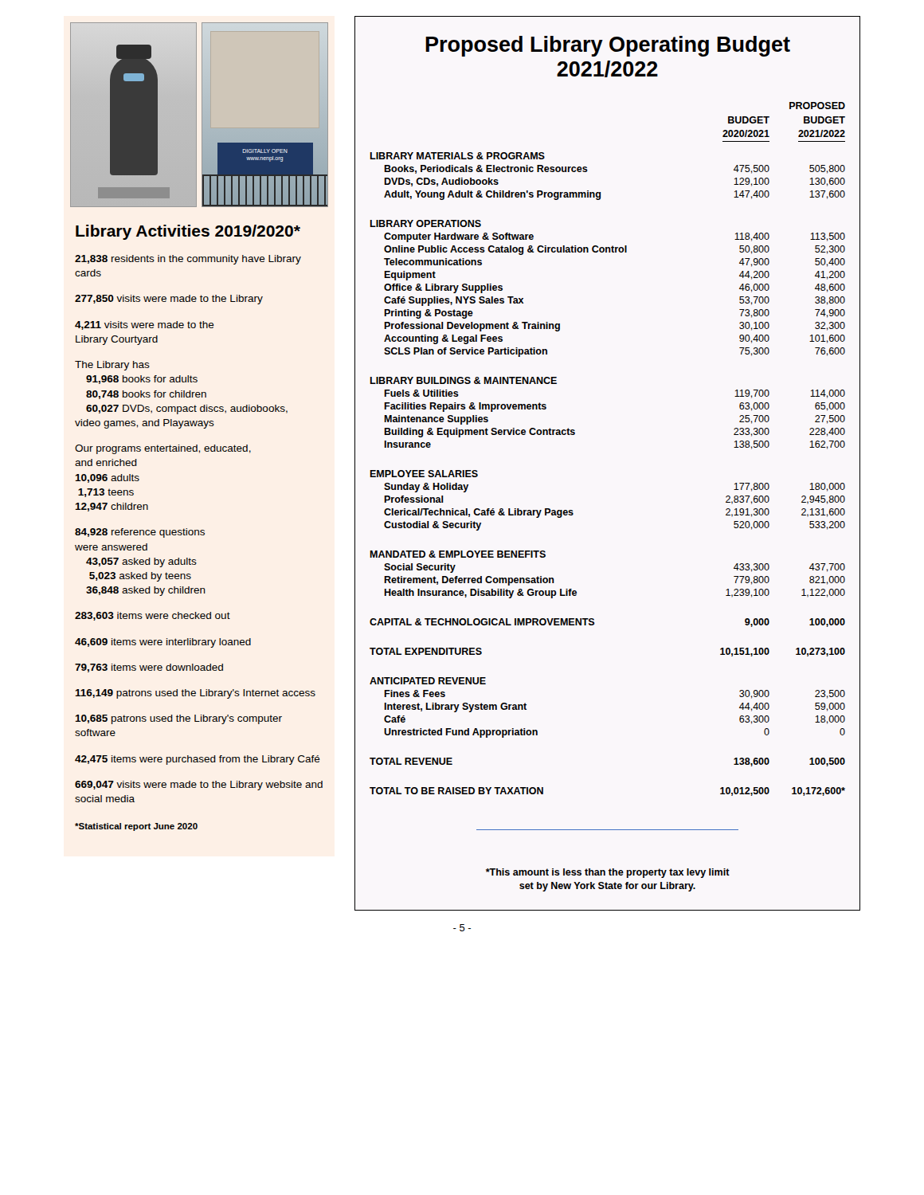DIGITALLY OPEN
www.nenpl.org
Library Activities 2019/2020*
21,838 residents in the community have Library cards
277,850 visits were made to the Library
4,211 visits were made to the
Library Courtyard
The Library has
91,968 books for adults 80,748 books for children 60,027 DVDs, compact discs, audiobooks, video games, and Playaways
Our programs entertained, educated,
and enriched
10,096 adults
1,713 teens
12,947 children
84,928 reference questions
were answered
43,057 asked by adults 5,023 asked by teens 36,848 asked by children
283,603 items were checked out
46,609 items were interlibrary loaned
79,763 items were downloaded
116,149 patrons used the Library's Internet access
10,685 patrons used the Library's computer software
42,475 items were purchased from the Library Café
669,047 visits were made to the Library website and social media
*Statistical report June 2020
Proposed Library Operating Budget
2021/2022
| | | PROPOSED |
| | BUDGET | BUDGET |
| | 2020/2021 | 2021/2022 |
| LIBRARY MATERIALS & PROGRAMS | | |
| Books, Periodicals & Electronic Resources | 475,500 | 505,800 |
| DVDs, CDs, Audiobooks | 129,100 | 130,600 |
| Adult, Young Adult & Children's Programming | 147,400 | 137,600 |
| LIBRARY OPERATIONS | | |
| Computer Hardware & Software | 118,400 | 113,500 |
| Online Public Access Catalog & Circulation Control | 50,800 | 52,300 |
| Telecommunications | 47,900 | 50,400 |
| Equipment | 44,200 | 41,200 |
| Office & Library Supplies | 46,000 | 48,600 |
| Café Supplies, NYS Sales Tax | 53,700 | 38,800 |
| Printing & Postage | 73,800 | 74,900 |
| Professional Development & Training | 30,100 | 32,300 |
| Accounting & Legal Fees | 90,400 | 101,600 |
| SCLS Plan of Service Participation | 75,300 | 76,600 |
| LIBRARY BUILDINGS & MAINTENANCE | | |
| Fuels & Utilities | 119,700 | 114,000 |
| Facilities Repairs & Improvements | 63,000 | 65,000 |
| Maintenance Supplies | 25,700 | 27,500 |
| Building & Equipment Service Contracts | 233,300 | 228,400 |
| Insurance | 138,500 | 162,700 |
| EMPLOYEE SALARIES | | |
| Sunday & Holiday | 177,800 | 180,000 |
| Professional | 2,837,600 | 2,945,800 |
| Clerical/Technical, Café & Library Pages | 2,191,300 | 2,131,600 |
| Custodial & Security | 520,000 | 533,200 |
| MANDATED & EMPLOYEE BENEFITS | | |
| Social Security | 433,300 | 437,700 |
| Retirement, Deferred Compensation | 779,800 | 821,000 |
| Health Insurance, Disability & Group Life | 1,239,100 | 1,122,000 |
| CAPITAL & TECHNOLOGICAL IMPROVEMENTS | 9,000 | 100,000 |
| TOTAL EXPENDITURES | 10,151,100 | 10,273,100 |
| ANTICIPATED REVENUE | | |
| Fines & Fees | 30,900 | 23,500 |
| Interest, Library System Grant | 44,400 | 59,000 |
| Café | 63,300 | 18,000 |
| Unrestricted Fund Appropriation | 0 | 0 |
| TOTAL REVENUE | 138,600 | 100,500 |
| TOTAL TO BE RAISED BY TAXATION | 10,012,500 | 10,172,600* |
*This amount is less than the property tax levy limit
set by New York State for our Library.
- 5 -